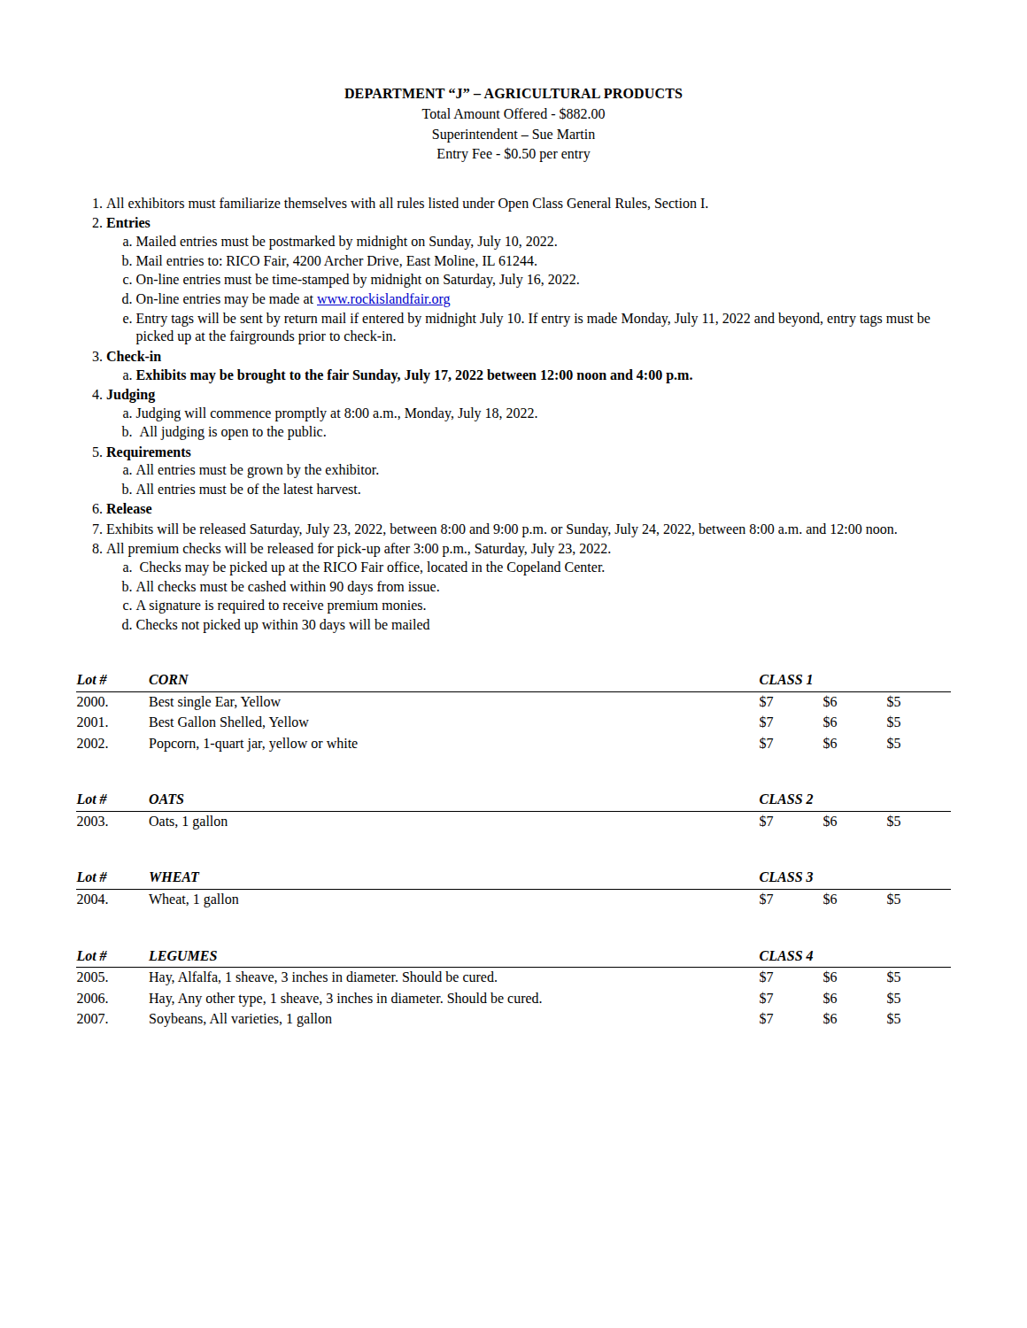DEPARTMENT “J” – AGRICULTURAL PRODUCTS
Total Amount Offered - $882.00
Superintendent – Sue Martin
Entry Fee - $0.50 per entry
All exhibitors must familiarize themselves with all rules listed under Open Class General Rules, Section I.
Entries
Mailed entries must be postmarked by midnight on Sunday, July 10, 2022.
Mail entries to: RICO Fair, 4200 Archer Drive, East Moline, IL 61244.
On-line entries must be time-stamped by midnight on Saturday, July 16, 2022.
On-line entries may be made at www.rockislandfair.org
Entry tags will be sent by return mail if entered by midnight July 10. If entry is made Monday, July 11, 2022 and beyond, entry tags must be picked up at the fairgrounds prior to check-in.
Check-in
Exhibits may be brought to the fair Sunday, July 17, 2022 between 12:00 noon and 4:00 p.m.
Judging
Judging will commence promptly at 8:00 a.m., Monday, July 18, 2022.
All judging is open to the public.
Requirements
All entries must be grown by the exhibitor.
All entries must be of the latest harvest.
Release
Exhibits will be released Saturday, July 23, 2022, between 8:00 and 9:00 p.m. or Sunday, July 24, 2022, between 8:00 a.m. and 12:00 noon.
All premium checks will be released for pick-up after 3:00 p.m., Saturday, July 23, 2022.
Checks may be picked up at the RICO Fair office, located in the Copeland Center.
All checks must be cashed within 90 days from issue.
A signature is required to receive premium monies.
Checks not picked up within 30 days will be mailed
| Lot # | CORN | CLASS 1 |
| --- | --- | --- |
| 2000. | Best single Ear, Yellow | $7 | $6 | $5 |
| 2001. | Best Gallon Shelled, Yellow | $7 | $6 | $5 |
| 2002. | Popcorn, 1-quart jar, yellow or white | $7 | $6 | $5 |
| Lot # | OATS | CLASS 2 |
| --- | --- | --- |
| 2003. | Oats, 1 gallon | $7 | $6 | $5 |
| Lot # | WHEAT | CLASS 3 |
| --- | --- | --- |
| 2004. | Wheat, 1 gallon | $7 | $6 | $5 |
| Lot # | LEGUMES | CLASS 4 |
| --- | --- | --- |
| 2005. | Hay, Alfalfa, 1 sheave, 3 inches in diameter. Should be cured. | $7 | $6 | $5 |
| 2006. | Hay, Any other type, 1 sheave, 3 inches in diameter. Should be cured. | $7 | $6 | $5 |
| 2007. | Soybeans, All varieties, 1 gallon | $7 | $6 | $5 |